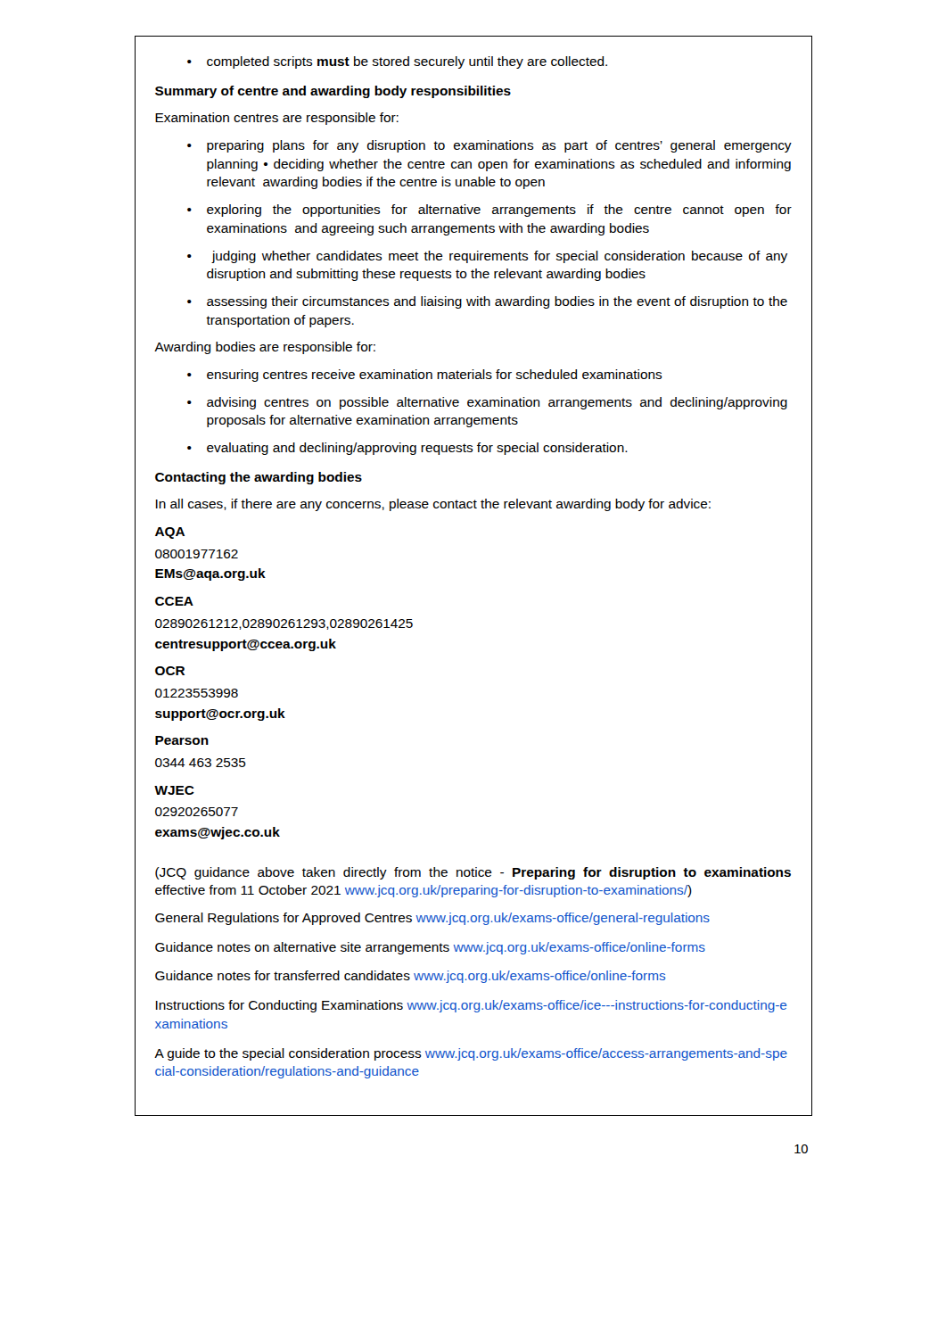completed scripts must be stored securely until they are collected.
Summary of centre and awarding body responsibilities
Examination centres are responsible for:
preparing plans for any disruption to examinations as part of centres’ general emergency planning • deciding whether the centre can open for examinations as scheduled and informing relevant awarding bodies if the centre is unable to open
exploring the opportunities for alternative arrangements if the centre cannot open for examinations and agreeing such arrangements with the awarding bodies
judging whether candidates meet the requirements for special consideration because of any disruption and submitting these requests to the relevant awarding bodies
assessing their circumstances and liaising with awarding bodies in the event of disruption to the transportation of papers.
Awarding bodies are responsible for:
ensuring centres receive examination materials for scheduled examinations
advising centres on possible alternative examination arrangements and declining/approving proposals for alternative examination arrangements
evaluating and declining/approving requests for special consideration.
Contacting the awarding bodies
In all cases, if there are any concerns, please contact the relevant awarding body for advice:
AQA
08001977162
EMs@aqa.org.uk
CCEA
02890261212,02890261293,02890261425
centresupport@ccea.org.uk
OCR
01223553998
support@ocr.org.uk
Pearson
0344 463 2535
WJEC
02920265077
exams@wjec.co.uk
(JCQ guidance above taken directly from the notice - Preparing for disruption to examinations effective from 11 October 2021 www.jcq.org.uk/preparing-for-disruption-to-examinations/)
General Regulations for Approved Centres www.jcq.org.uk/exams-office/general-regulations
Guidance notes on alternative site arrangements www.jcq.org.uk/exams-office/online-forms
Guidance notes for transferred candidates www.jcq.org.uk/exams-office/online-forms
Instructions for Conducting Examinations www.jcq.org.uk/exams-office/ice---instructions-for-conducting-examinations
A guide to the special consideration process www.jcq.org.uk/exams-office/access-arrangements-and-special-consideration/regulations-and-guidance
10